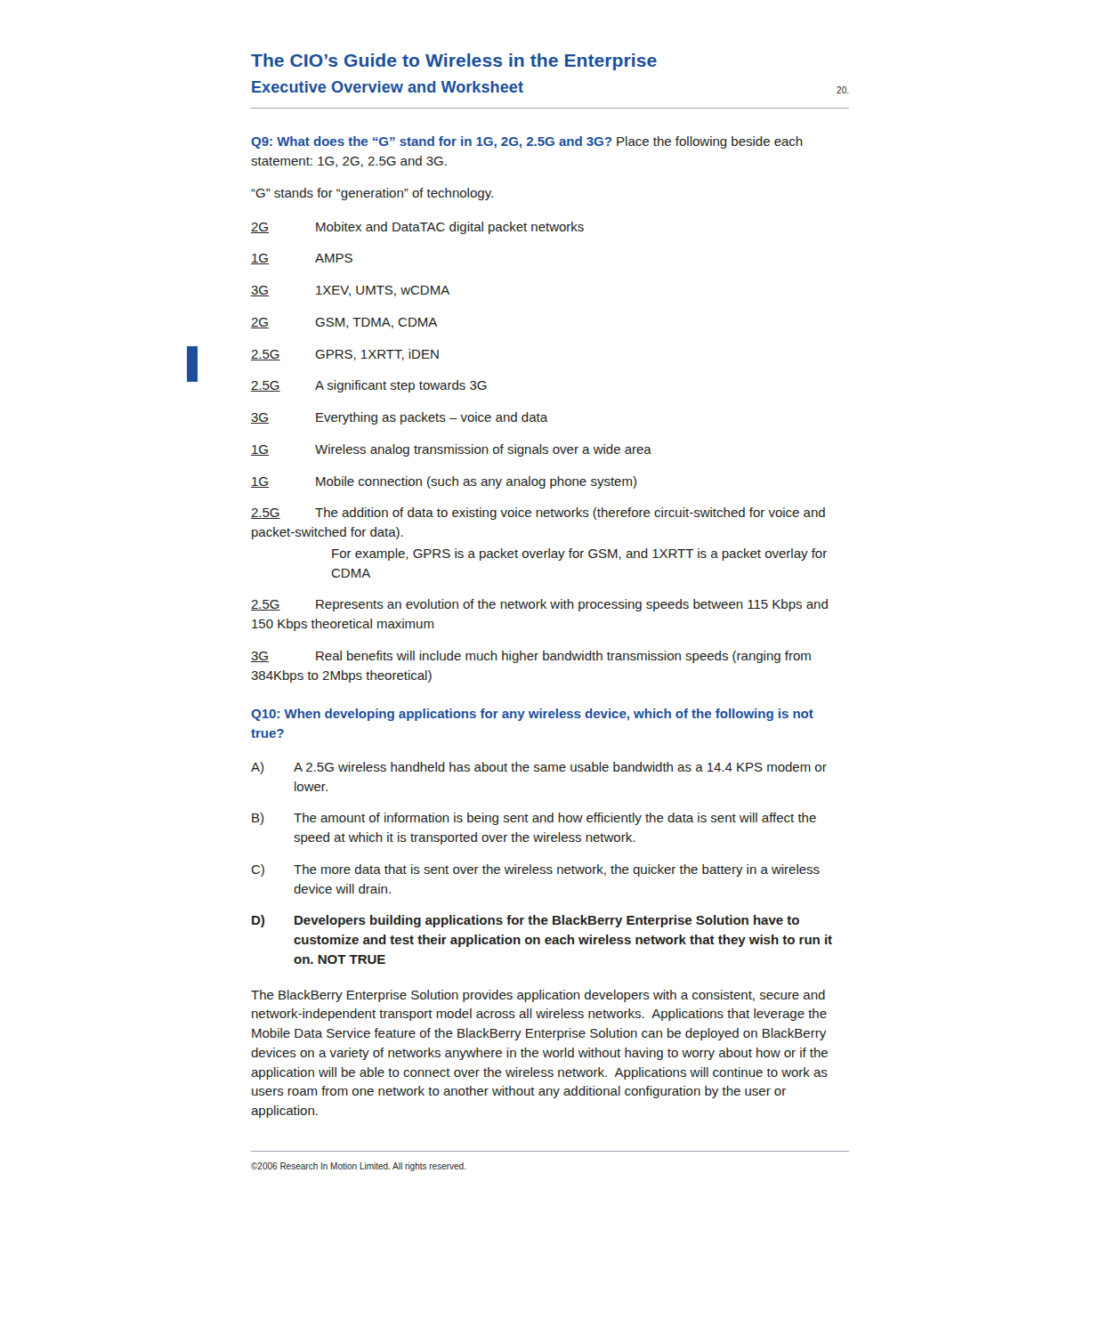The CIO’s Guide to Wireless in the Enterprise
Executive Overview and Worksheet
20.
Q9: What does the “G” stand for in 1G, 2G, 2.5G and 3G? Place the following beside each statement: 1G, 2G, 2.5G and 3G.
“G” stands for “generation” of technology.
2G Mobitex and DataTAC digital packet networks
1G AMPS
3G 1XEV, UMTS, wCDMA
2G GSM, TDMA, CDMA
2.5G GPRS, 1XRTT, iDEN
2.5G A significant step towards 3G
3G Everything as packets – voice and data
1G Wireless analog transmission of signals over a wide area
1G Mobile connection (such as any analog phone system)
2.5G The addition of data to existing voice networks (therefore circuit-switched for voice and packet-switched for data).
For example, GPRS is a packet overlay for GSM, and 1XRTT is a packet overlay for CDMA
2.5G Represents an evolution of the network with processing speeds between 115 Kbps and 150 Kbps theoretical maximum
3G Real benefits will include much higher bandwidth transmission speeds (ranging from 384Kbps to 2Mbps theoretical)
Q10: When developing applications for any wireless device, which of the following is not true?
A) A 2.5G wireless handheld has about the same usable bandwidth as a 14.4 KPS modem or lower.
B) The amount of information is being sent and how efficiently the data is sent will affect the speed at which it is transported over the wireless network.
C) The more data that is sent over the wireless network, the quicker the battery in a wireless device will drain.
D) Developers building applications for the BlackBerry Enterprise Solution have to customize and test their application on each wireless network that they wish to run it on. NOT TRUE
The BlackBerry Enterprise Solution provides application developers with a consistent, secure and network-independent transport model across all wireless networks. Applications that leverage the Mobile Data Service feature of the BlackBerry Enterprise Solution can be deployed on BlackBerry devices on a variety of networks anywhere in the world without having to worry about how or if the application will be able to connect over the wireless network. Applications will continue to work as users roam from one network to another without any additional configuration by the user or application.
©2006 Research In Motion Limited. All rights reserved.